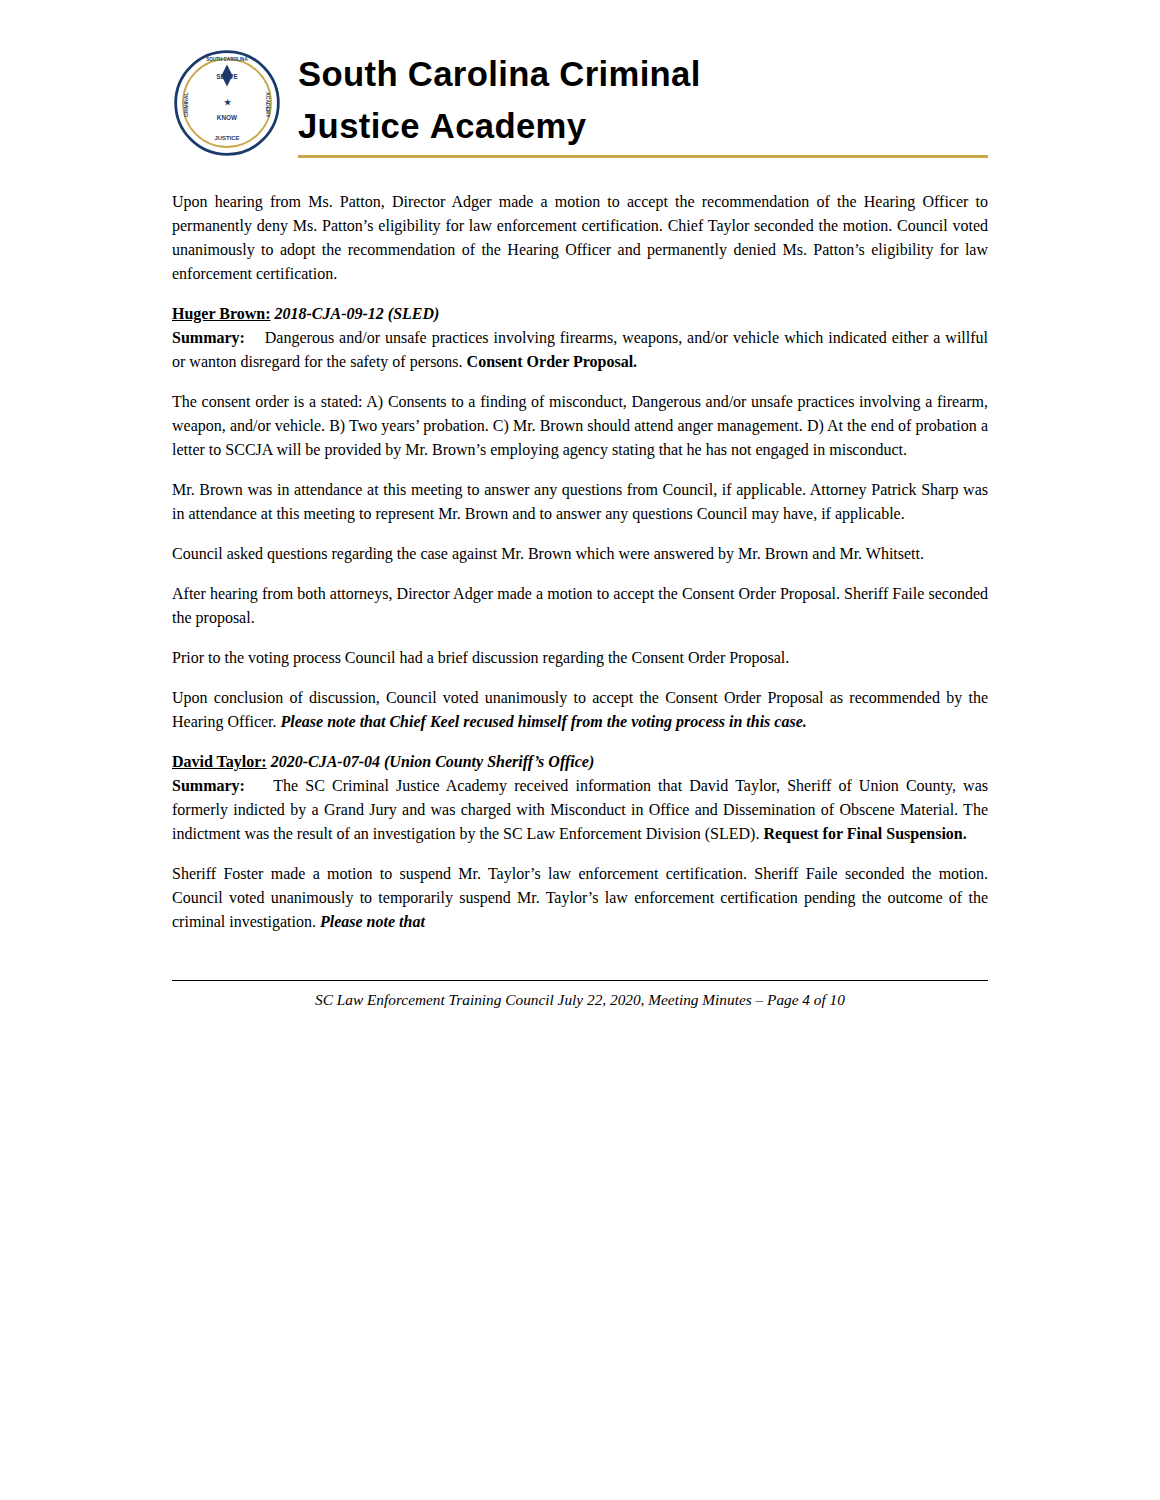SERVE ★ KNOW JUSTICE CRIMINAL ACADEMY SOUTH CAROLINA
South Carolina Criminal Justice Academy
Upon hearing from Ms. Patton, Director Adger made a motion to accept the recommendation of the Hearing Officer to permanently deny Ms. Patton’s eligibility for law enforcement certification. Chief Taylor seconded the motion. Council voted unanimously to adopt the recommendation of the Hearing Officer and permanently denied Ms. Patton’s eligibility for law enforcement certification.
Huger Brown: 2018-CJA-09-12 (SLED)
Summary: Dangerous and/or unsafe practices involving firearms, weapons, and/or vehicle which indicated either a willful or wanton disregard for the safety of persons. Consent Order Proposal.
The consent order is a stated: A) Consents to a finding of misconduct, Dangerous and/or unsafe practices involving a firearm, weapon, and/or vehicle. B) Two years’ probation. C) Mr. Brown should attend anger management. D) At the end of probation a letter to SCCJA will be provided by Mr. Brown’s employing agency stating that he has not engaged in misconduct.
Mr. Brown was in attendance at this meeting to answer any questions from Council, if applicable. Attorney Patrick Sharp was in attendance at this meeting to represent Mr. Brown and to answer any questions Council may have, if applicable.
Council asked questions regarding the case against Mr. Brown which were answered by Mr. Brown and Mr. Whitsett.
After hearing from both attorneys, Director Adger made a motion to accept the Consent Order Proposal. Sheriff Faile seconded the proposal.
Prior to the voting process Council had a brief discussion regarding the Consent Order Proposal.
Upon conclusion of discussion, Council voted unanimously to accept the Consent Order Proposal as recommended by the Hearing Officer. Please note that Chief Keel recused himself from the voting process in this case.
David Taylor: 2020-CJA-07-04 (Union County Sheriff’s Office)
Summary: The SC Criminal Justice Academy received information that David Taylor, Sheriff of Union County, was formerly indicted by a Grand Jury and was charged with Misconduct in Office and Dissemination of Obscene Material. The indictment was the result of an investigation by the SC Law Enforcement Division (SLED). Request for Final Suspension.
Sheriff Foster made a motion to suspend Mr. Taylor’s law enforcement certification. Sheriff Faile seconded the motion. Council voted unanimously to temporarily suspend Mr. Taylor’s law enforcement certification pending the outcome of the criminal investigation. Please note that
SC Law Enforcement Training Council July 22, 2020, Meeting Minutes – Page 4 of 10